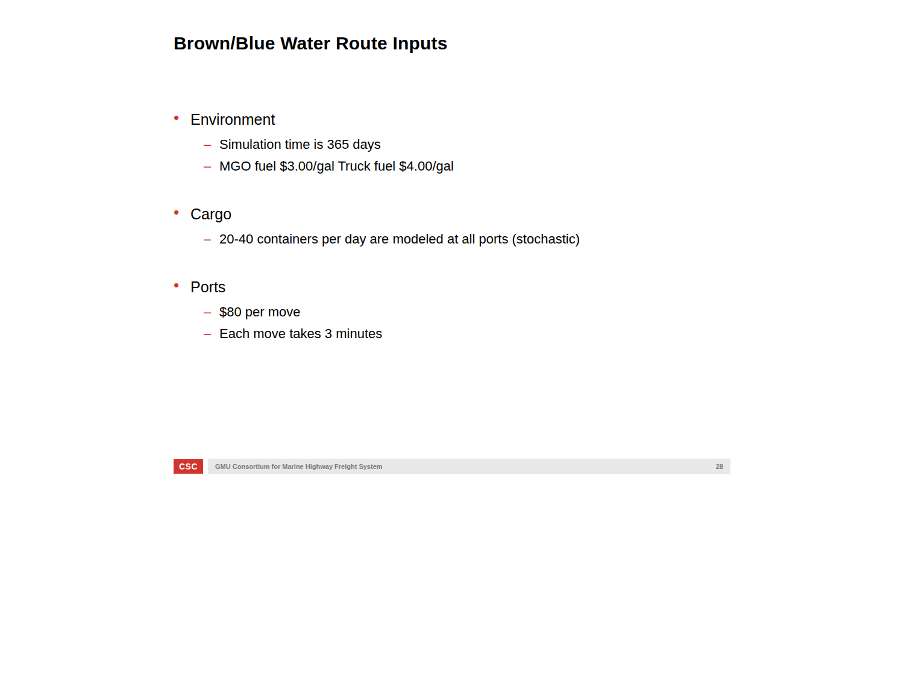Brown/Blue Water Route Inputs
Environment
Simulation time is 365 days
MGO fuel $3.00/gal Truck fuel $4.00/gal
Cargo
20-40 containers per day are modeled at all ports (stochastic)
Ports
$80 per move
Each move takes 3 minutes
CSC
GMU Consortium for Marine Highway Freight System 28